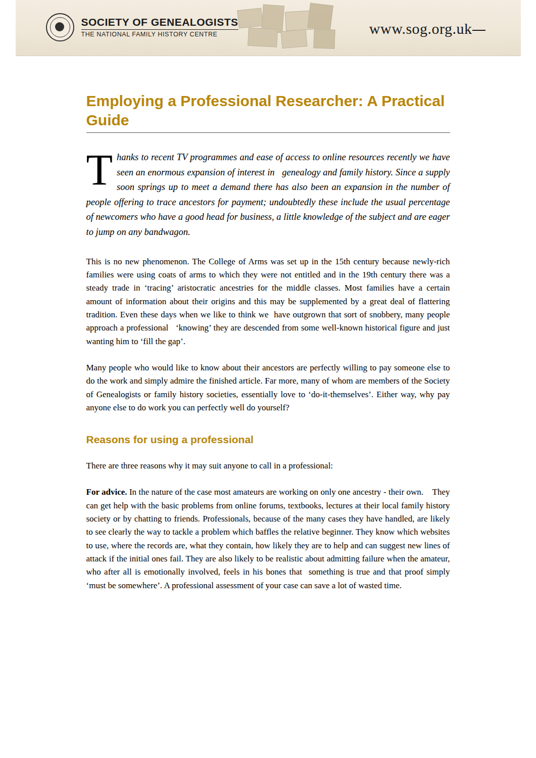SOCIETY OF GENEALOGISTS
THE NATIONAL FAMILY HISTORY CENTRE
www.sog.org.uk
Employing a Professional Researcher: A Practical Guide
Thanks to recent TV programmes and ease of access to online resources recently we have seen an enormous expansion of interest in genealogy and family history. Since a supply soon springs up to meet a demand there has also been an expansion in the number of people offering to trace ancestors for payment; undoubtedly these include the usual percentage of newcomers who have a good head for business, a little knowledge of the subject and are eager to jump on any bandwagon.
This is no new phenomenon. The College of Arms was set up in the 15th century because newly-rich families were using coats of arms to which they were not entitled and in the 19th century there was a steady trade in ‘tracing’ aristocratic ancestries for the middle classes. Most families have a certain amount of information about their origins and this may be supplemented by a great deal of flattering tradition. Even these days when we like to think we have outgrown that sort of snobbery, many people approach a professional ‘knowing’ they are descended from some well-known historical figure and just wanting him to ‘fill the gap’.
Many people who would like to know about their ancestors are perfectly willing to pay someone else to do the work and simply admire the finished article. Far more, many of whom are members of the Society of Genealogists or family history societies, essentially love to ‘do-it-themselves’. Either way, why pay anyone else to do work you can perfectly well do yourself?
Reasons for using a professional
There are three reasons why it may suit anyone to call in a professional:
For advice. In the nature of the case most amateurs are working on only one ancestry - their own. They can get help with the basic problems from online forums, textbooks, lectures at their local family history society or by chatting to friends. Professionals, because of the many cases they have handled, are likely to see clearly the way to tackle a problem which baffles the relative beginner. They know which websites to use, where the records are, what they contain, how likely they are to help and can suggest new lines of attack if the initial ones fail. They are also likely to be realistic about admitting failure when the amateur, who after all is emotionally involved, feels in his bones that something is true and that proof simply ‘must be somewhere’. A professional assessment of your case can save a lot of wasted time.